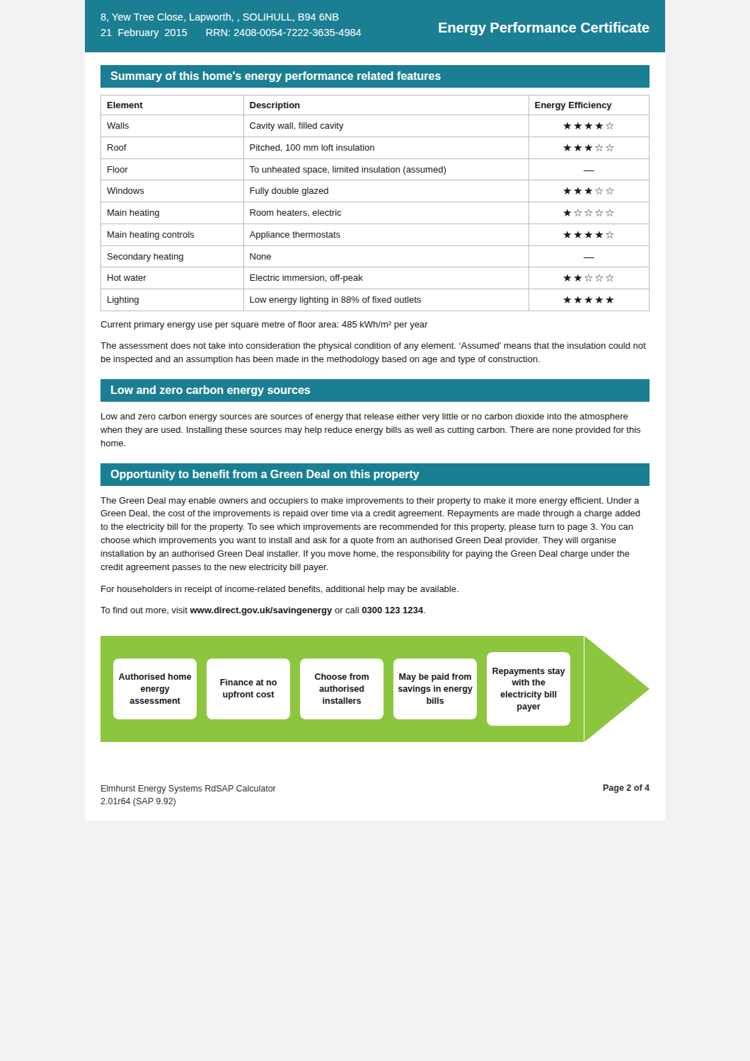8, Yew Tree Close, Lapworth, , SOLIHULL, B94 6NB
21 February 2015 RRN: 2408-0054-7222-3635-4984
Energy Performance Certificate
Summary of this home's energy performance related features
| Element | Description | Energy Efficiency |
| --- | --- | --- |
| Walls | Cavity wall, filled cavity | ★★★★☆ |
| Roof | Pitched, 100 mm loft insulation | ★★★☆☆ |
| Floor | To unheated space, limited insulation (assumed) | — |
| Windows | Fully double glazed | ★★★☆☆ |
| Main heating | Room heaters, electric | ★☆☆☆☆ |
| Main heating controls | Appliance thermostats | ★★★★☆ |
| Secondary heating | None | — |
| Hot water | Electric immersion, off-peak | ★★☆☆☆ |
| Lighting | Low energy lighting in 88% of fixed outlets | ★★★★★ |
Current primary energy use per square metre of floor area: 485 kWh/m² per year
The assessment does not take into consideration the physical condition of any element. ‘Assumed' means that the insulation could not be inspected and an assumption has been made in the methodology based on age and type of construction.
Low and zero carbon energy sources
Low and zero carbon energy sources are sources of energy that release either very little or no carbon dioxide into the atmosphere when they are used. Installing these sources may help reduce energy bills as well as cutting carbon. There are none provided for this home.
Opportunity to benefit from a Green Deal on this property
The Green Deal may enable owners and occupiers to make improvements to their property to make it more energy efficient. Under a Green Deal, the cost of the improvements is repaid over time via a credit agreement. Repayments are made through a charge added to the electricity bill for the property. To see which improvements are recommended for this property, please turn to page 3. You can choose which improvements you want to install and ask for a quote from an authorised Green Deal provider. They will organise installation by an authorised Green Deal installer. If you move home, the responsibility for paying the Green Deal charge under the credit agreement passes to the new electricity bill payer.
For householders in receipt of income-related benefits, additional help may be available.
To find out more, visit www.direct.gov.uk/savingenergy or call 0300 123 1234.
Authorised home energy assessment
Finance at no upfront cost
Choose from authorised installers
May be paid from savings in energy bills
Repayments stay with the electricity bill payer
Elmhurst Energy Systems RdSAP Calculator
2.01r64 (SAP 9.92)
Page 2 of 4